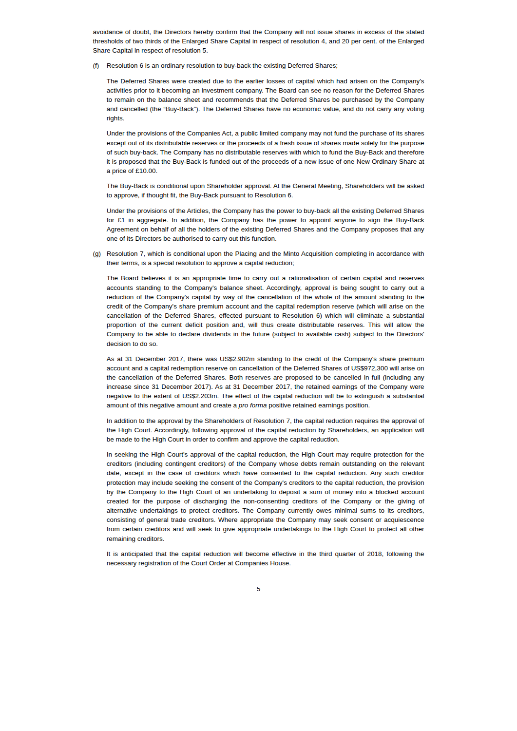avoidance of doubt, the Directors hereby confirm that the Company will not issue shares in excess of the stated thresholds of two thirds of the Enlarged Share Capital in respect of resolution 4, and 20 per cent. of the Enlarged Share Capital in respect of resolution 5.
(f)
Resolution 6 is an ordinary resolution to buy-back the existing Deferred Shares;
The Deferred Shares were created due to the earlier losses of capital which had arisen on the Company's activities prior to it becoming an investment company. The Board can see no reason for the Deferred Shares to remain on the balance sheet and recommends that the Deferred Shares be purchased by the Company and cancelled (the “Buy-Back”). The Deferred Shares have no economic value, and do not carry any voting rights.
Under the provisions of the Companies Act, a public limited company may not fund the purchase of its shares except out of its distributable reserves or the proceeds of a fresh issue of shares made solely for the purpose of such buy-back. The Company has no distributable reserves with which to fund the Buy-Back and therefore it is proposed that the Buy-Back is funded out of the proceeds of a new issue of one New Ordinary Share at a price of £10.00.
The Buy-Back is conditional upon Shareholder approval. At the General Meeting, Shareholders will be asked to approve, if thought fit, the Buy-Back pursuant to Resolution 6.
Under the provisions of the Articles, the Company has the power to buy-back all the existing Deferred Shares for £1 in aggregate. In addition, the Company has the power to appoint anyone to sign the Buy-Back Agreement on behalf of all the holders of the existing Deferred Shares and the Company proposes that any one of its Directors be authorised to carry out this function.
(g)
Resolution 7, which is conditional upon the Placing and the Minto Acquisition completing in accordance with their terms, is a special resolution to approve a capital reduction;
The Board believes it is an appropriate time to carry out a rationalisation of certain capital and reserves accounts standing to the Company's balance sheet. Accordingly, approval is being sought to carry out a reduction of the Company's capital by way of the cancellation of the whole of the amount standing to the credit of the Company's share premium account and the capital redemption reserve (which will arise on the cancellation of the Deferred Shares, effected pursuant to Resolution 6) which will eliminate a substantial proportion of the current deficit position and, will thus create distributable reserves. This will allow the Company to be able to declare dividends in the future (subject to available cash) subject to the Directors' decision to do so.
As at 31 December 2017, there was US$2.902m standing to the credit of the Company's share premium account and a capital redemption reserve on cancellation of the Deferred Shares of US$972,300 will arise on the cancellation of the Deferred Shares. Both reserves are proposed to be cancelled in full (including any increase since 31 December 2017). As at 31 December 2017, the retained earnings of the Company were negative to the extent of US$2.203m. The effect of the capital reduction will be to extinguish a substantial amount of this negative amount and create a pro forma positive retained earnings position.
In addition to the approval by the Shareholders of Resolution 7, the capital reduction requires the approval of the High Court. Accordingly, following approval of the capital reduction by Shareholders, an application will be made to the High Court in order to confirm and approve the capital reduction.
In seeking the High Court's approval of the capital reduction, the High Court may require protection for the creditors (including contingent creditors) of the Company whose debts remain outstanding on the relevant date, except in the case of creditors which have consented to the capital reduction. Any such creditor protection may include seeking the consent of the Company's creditors to the capital reduction, the provision by the Company to the High Court of an undertaking to deposit a sum of money into a blocked account created for the purpose of discharging the non-consenting creditors of the Company or the giving of alternative undertakings to protect creditors. The Company currently owes minimal sums to its creditors, consisting of general trade creditors. Where appropriate the Company may seek consent or acquiescence from certain creditors and will seek to give appropriate undertakings to the High Court to protect all other remaining creditors.
It is anticipated that the capital reduction will become effective in the third quarter of 2018, following the necessary registration of the Court Order at Companies House.
5